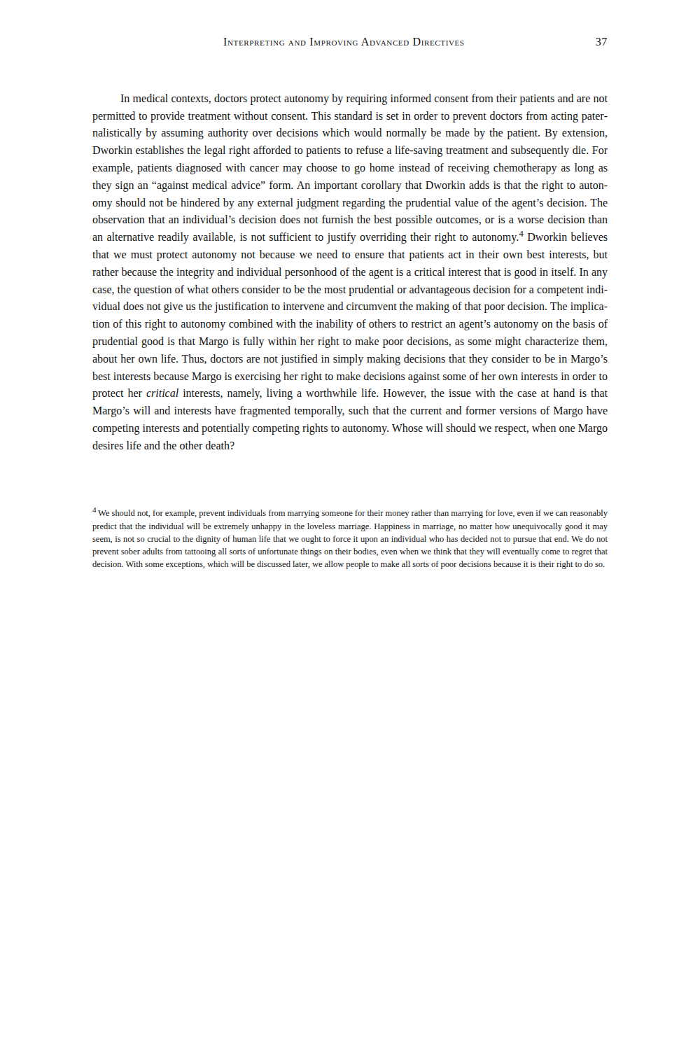Interpreting and Improving Advanced Directives 37
In medical contexts, doctors protect autonomy by requiring informed consent from their patients and are not permitted to provide treatment without consent. This standard is set in order to prevent doctors from acting paternalistically by assuming authority over decisions which would normally be made by the patient. By extension, Dworkin establishes the legal right afforded to patients to refuse a life-saving treatment and subsequently die. For example, patients diagnosed with cancer may choose to go home instead of receiving chemotherapy as long as they sign an “against medical advice” form. An important corollary that Dworkin adds is that the right to autonomy should not be hindered by any external judgment regarding the prudential value of the agent’s decision. The observation that an individual’s decision does not furnish the best possible outcomes, or is a worse decision than an alternative readily available, is not sufficient to justify overriding their right to autonomy.4 Dworkin believes that we must protect autonomy not because we need to ensure that patients act in their own best interests, but rather because the integrity and individual personhood of the agent is a critical interest that is good in itself. In any case, the question of what others consider to be the most prudential or advantageous decision for a competent individual does not give us the justification to intervene and circumvent the making of that poor decision. The implication of this right to autonomy combined with the inability of others to restrict an agent’s autonomy on the basis of prudential good is that Margo is fully within her right to make poor decisions, as some might characterize them, about her own life. Thus, doctors are not justified in simply making decisions that they consider to be in Margo’s best interests because Margo is exercising her right to make decisions against some of her own interests in order to protect her critical interests, namely, living a worthwhile life. However, the issue with the case at hand is that Margo’s will and interests have fragmented temporally, such that the current and former versions of Margo have competing interests and potentially competing rights to autonomy. Whose will should we respect, when one Margo desires life and the other death?
4 We should not, for example, prevent individuals from marrying someone for their money rather than marrying for love, even if we can reasonably predict that the individual will be extremely unhappy in the loveless marriage. Happiness in marriage, no matter how unequivocally good it may seem, is not so crucial to the dignity of human life that we ought to force it upon an individual who has decided not to pursue that end. We do not prevent sober adults from tattooing all sorts of unfortunate things on their bodies, even when we think that they will eventually come to regret that decision. With some exceptions, which will be discussed later, we allow people to make all sorts of poor decisions because it is their right to do so.